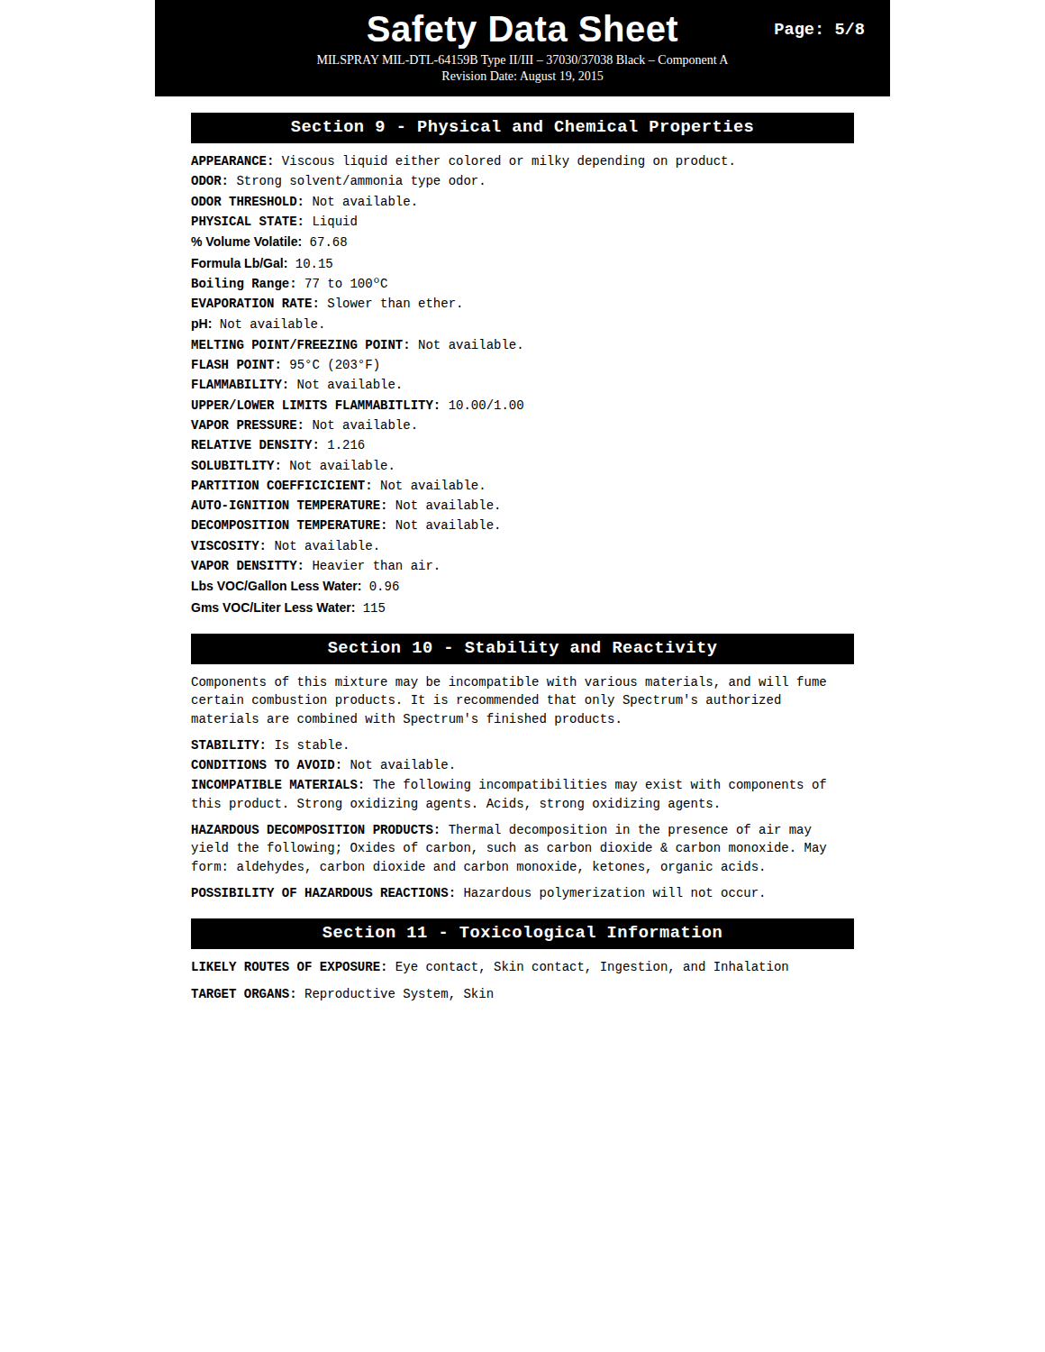Page: 5/8
Safety Data Sheet
MILSPRAY MIL-DTL-64159B Type II/III – 37030/37038 Black – Component A
Revision Date: August 19, 2015
Section 9 - Physical and Chemical Properties
APPEARANCE: Viscous liquid either colored or milky depending on product.
ODOR: Strong solvent/ammonia type odor.
ODOR THRESHOLD: Not available.
PHYSICAL STATE: Liquid
% Volume Volatile: 67.68
Formula Lb/Gal: 10.15
Boiling Range: 77 to 100ºC
EVAPORATION RATE: Slower than ether.
pH: Not available.
MELTING POINT/FREEZING POINT: Not available.
FLASH POINT: 95°C (203°F)
FLAMMABILITY: Not available.
UPPER/LOWER LIMITS FLAMMABITLITY: 10.00/1.00
VAPOR PRESSURE: Not available.
RELATIVE DENSITY: 1.216
SOLUBITLITY: Not available.
PARTITION COEFFICICIENT: Not available.
AUTO-IGNITION TEMPERATURE: Not available.
DECOMPOSITION TEMPERATURE: Not available.
VISCOSITY: Not available.
VAPOR DENSITTY: Heavier than air.
Lbs VOC/Gallon Less Water: 0.96
Gms VOC/Liter Less Water: 115
Section 10 - Stability and Reactivity
Components of this mixture may be incompatible with various materials, and will fume certain combustion products. It is recommended that only Spectrum's authorized materials are combined with Spectrum's finished products.
STABILITY: Is stable.
CONDITIONS TO AVOID: Not available.
INCOMPATIBLE MATERIALS: The following incompatibilities may exist with components of this product. Strong oxidizing agents. Acids, strong oxidizing agents.
HAZARDOUS DECOMPOSITION PRODUCTS: Thermal decomposition in the presence of air may yield the following; Oxides of carbon, such as carbon dioxide & carbon monoxide. May form: aldehydes, carbon dioxide and carbon monoxide, ketones, organic acids.
POSSIBILITY OF HAZARDOUS REACTIONS: Hazardous polymerization will not occur.
Section 11 - Toxicological Information
LIKELY ROUTES OF EXPOSURE: Eye contact, Skin contact, Ingestion, and Inhalation
TARGET ORGANS: Reproductive System, Skin